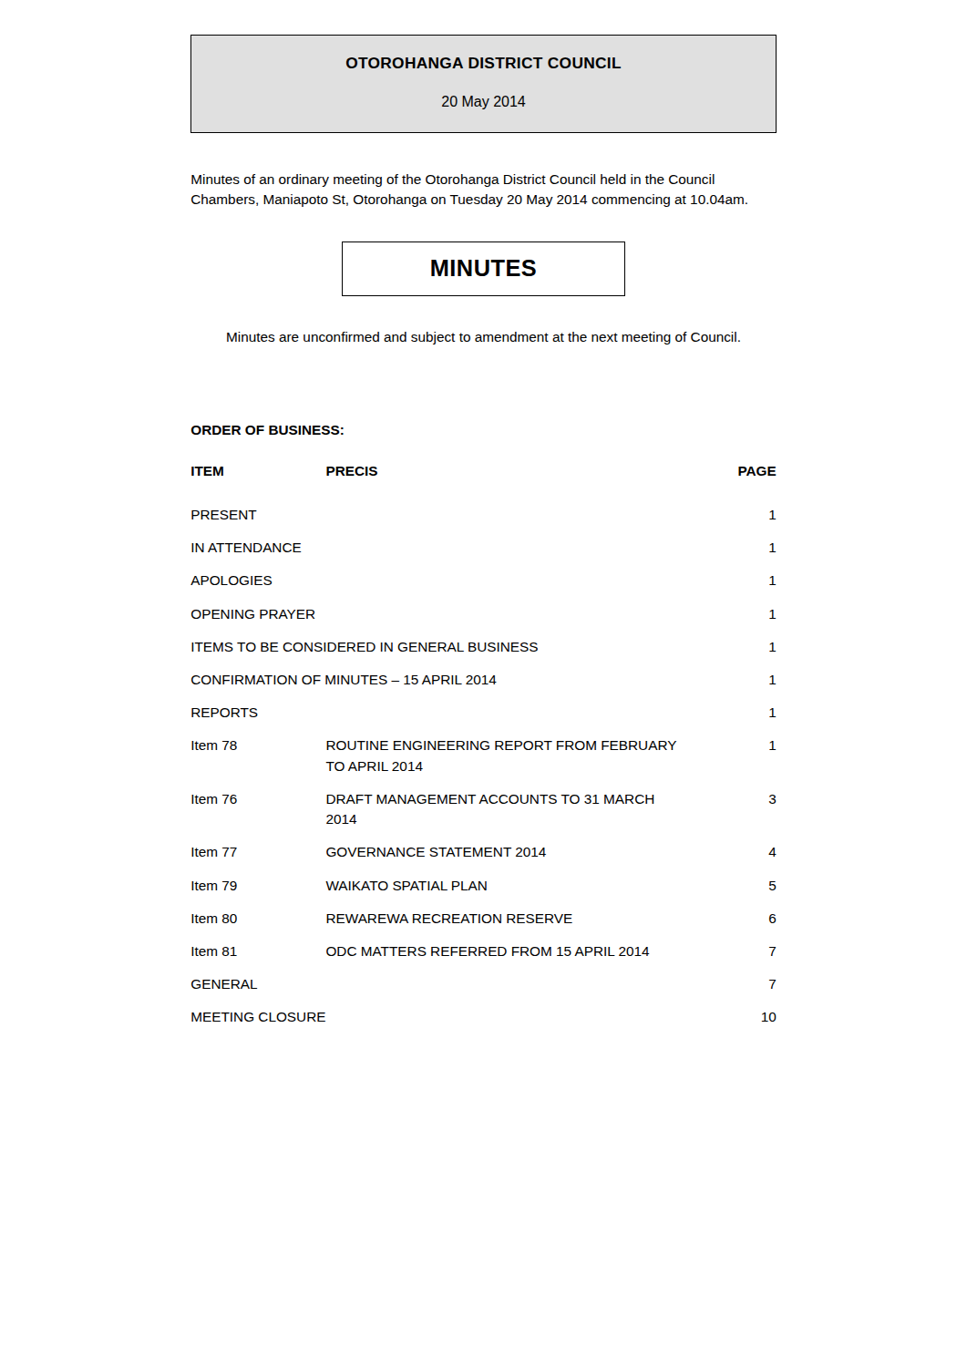OTOROHANGA DISTRICT COUNCIL
20 May 2014
Minutes of an ordinary meeting of the Otorohanga District Council held in the Council Chambers, Maniapoto St, Otorohanga on Tuesday 20 May 2014 commencing at 10.04am.
MINUTES
Minutes are unconfirmed and subject to amendment at the next meeting of Council.
ORDER OF BUSINESS:
| ITEM | PRECIS | PAGE |
| PRESENT | | 1 |
| IN ATTENDANCE | | 1 |
| APOLOGIES | | 1 |
| OPENING PRAYER | | 1 |
| ITEMS TO BE CONSIDERED IN GENERAL BUSINESS | 1 |
| CONFIRMATION OF MINUTES – 15 APRIL 2014 | 1 |
| REPORTS | | 1 |
| Item 78 | ROUTINE ENGINEERING REPORT FROM FEBRUARY TO APRIL 2014 | 1 |
| Item 76 | DRAFT MANAGEMENT ACCOUNTS TO 31 MARCH 2014 | 3 |
| Item 77 | GOVERNANCE STATEMENT 2014 | 4 |
| Item 79 | WAIKATO SPATIAL PLAN | 5 |
| Item 80 | REWAREWA RECREATION RESERVE | 6 |
| Item 81 | ODC MATTERS REFERRED FROM 15 APRIL 2014 | 7 |
| GENERAL | | 7 |
| MEETING CLOSURE | | 10 |